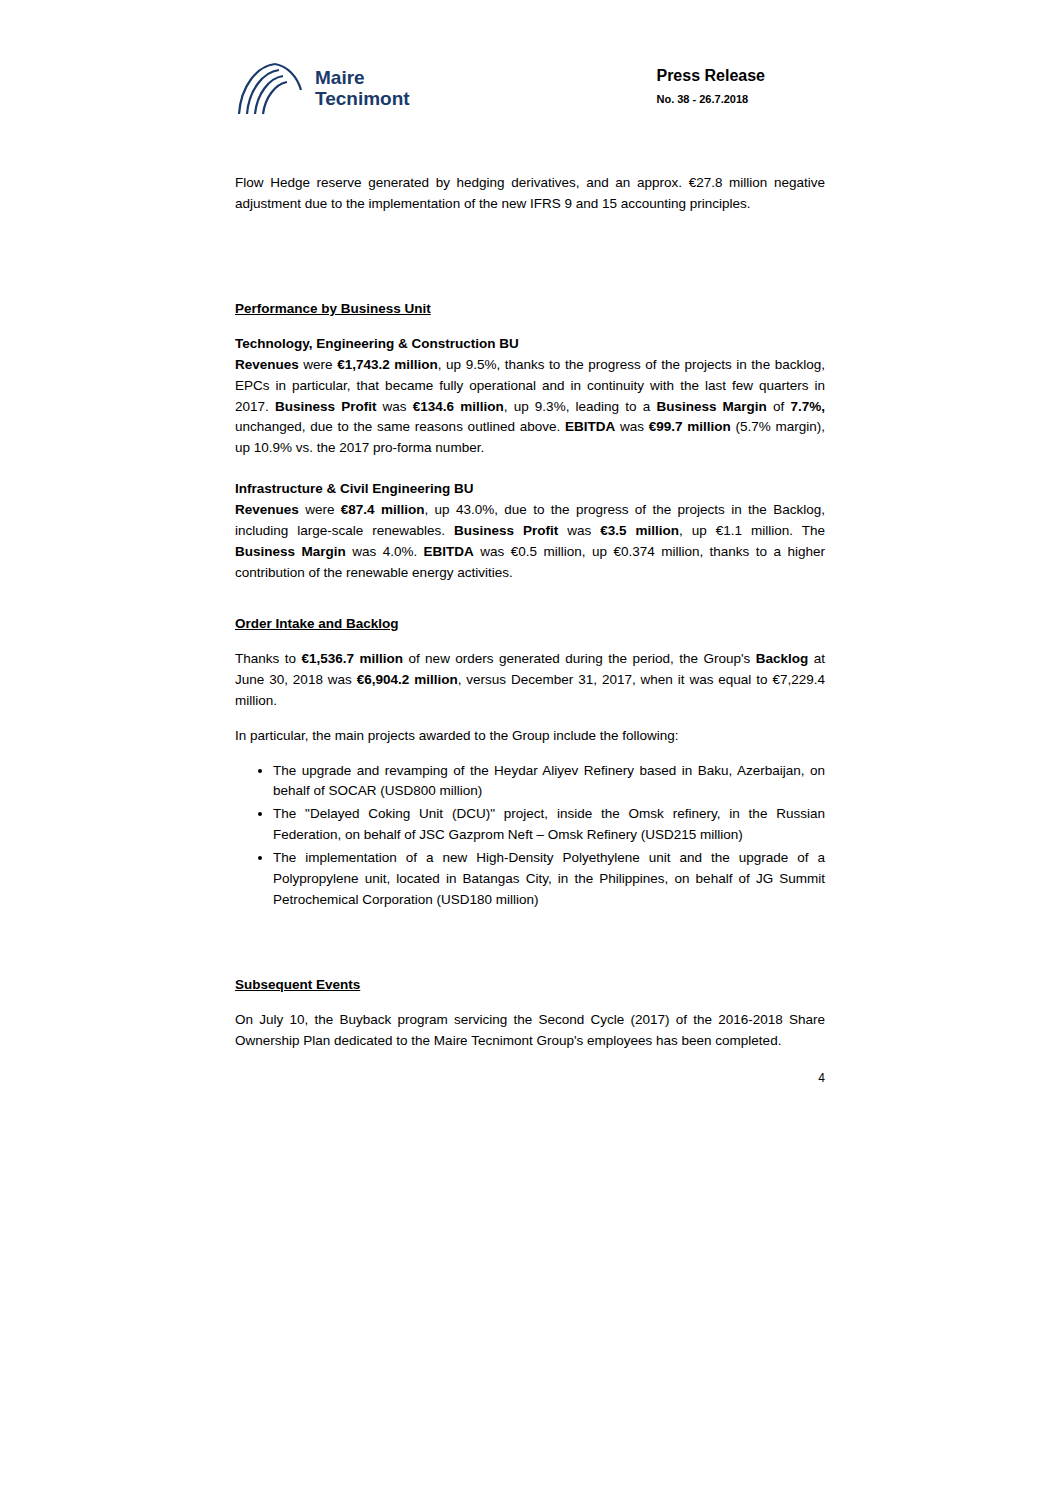Maire
Tecnimont
Press Release
No. 38 - 26.7.2018
Flow Hedge reserve generated by hedging derivatives, and an approx. €27.8 million negative adjustment due to the implementation of the new IFRS 9 and 15 accounting principles.
Performance by Business Unit
Technology, Engineering & Construction BU
Revenues were €1,743.2 million, up 9.5%, thanks to the progress of the projects in the backlog, EPCs in particular, that became fully operational and in continuity with the last few quarters in 2017. Business Profit was €134.6 million, up 9.3%, leading to a Business Margin of 7.7%, unchanged, due to the same reasons outlined above. EBITDA was €99.7 million (5.7% margin), up 10.9% vs. the 2017 pro-forma number.
Infrastructure & Civil Engineering BU
Revenues were €87.4 million, up 43.0%, due to the progress of the projects in the Backlog, including large-scale renewables. Business Profit was €3.5 million, up €1.1 million. The Business Margin was 4.0%. EBITDA was €0.5 million, up €0.374 million, thanks to a higher contribution of the renewable energy activities.
Order Intake and Backlog
Thanks to €1,536.7 million of new orders generated during the period, the Group's Backlog at June 30, 2018 was €6,904.2 million, versus December 31, 2017, when it was equal to €7,229.4 million.
In particular, the main projects awarded to the Group include the following:
The upgrade and revamping of the Heydar Aliyev Refinery based in Baku, Azerbaijan, on behalf of SOCAR (USD800 million)
The "Delayed Coking Unit (DCU)" project, inside the Omsk refinery, in the Russian Federation, on behalf of JSC Gazprom Neft – Omsk Refinery (USD215 million)
The implementation of a new High-Density Polyethylene unit and the upgrade of a Polypropylene unit, located in Batangas City, in the Philippines, on behalf of JG Summit Petrochemical Corporation (USD180 million)
Subsequent Events
On July 10, the Buyback program servicing the Second Cycle (2017) of the 2016-2018 Share Ownership Plan dedicated to the Maire Tecnimont Group's employees has been completed.
4